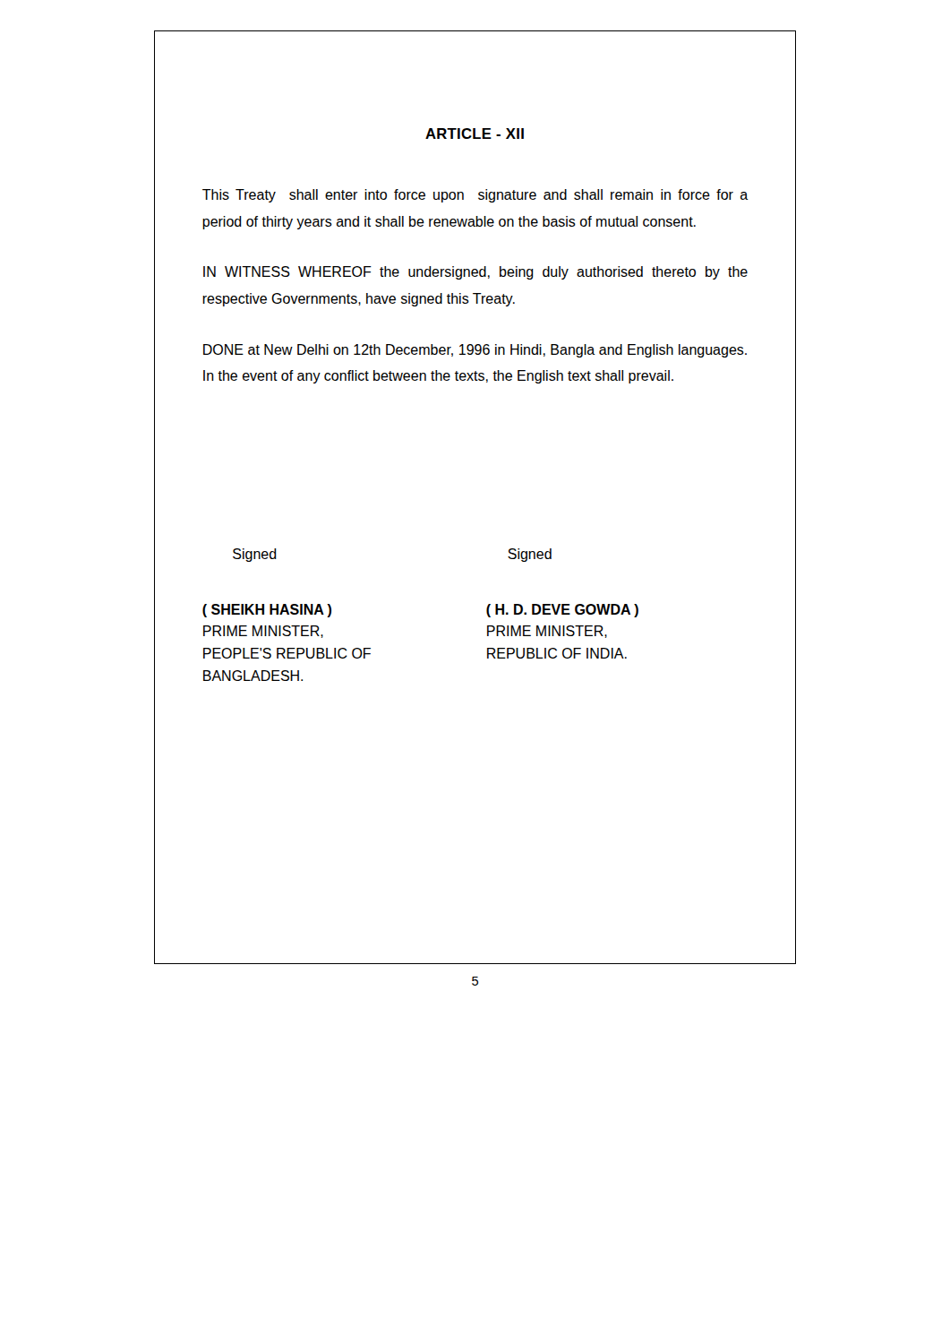ARTICLE - XII
This Treaty shall enter into force upon signature and shall remain in force for a period of thirty years and it shall be renewable on the basis of mutual consent.
IN WITNESS WHEREOF the undersigned, being duly authorised thereto by the respective Governments, have signed this Treaty.
DONE at New Delhi on 12th December, 1996 in Hindi, Bangla and English languages. In the event of any conflict between the texts, the English text shall prevail.
Signed
( SHEIKH HASINA )
PRIME MINISTER,
PEOPLE'S REPUBLIC OF
BANGLADESH.
Signed
( H. D. DEVE GOWDA )
PRIME MINISTER,
REPUBLIC OF INDIA.
5